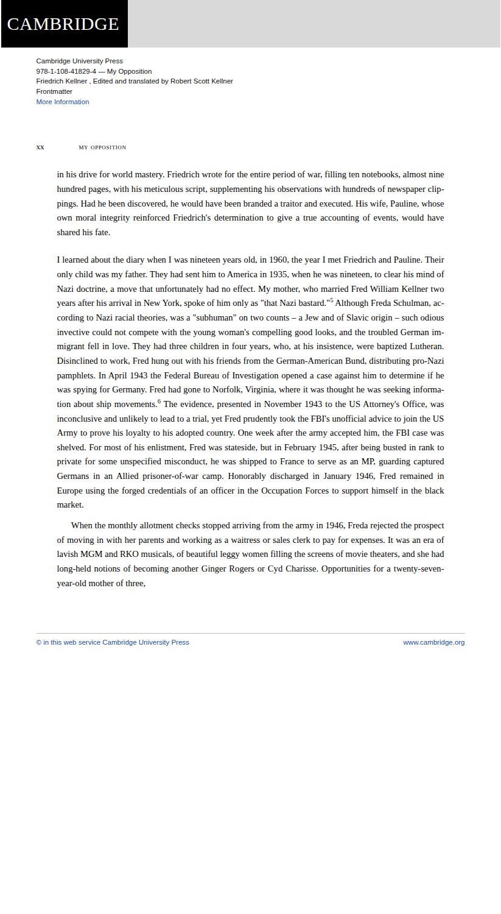Cambridge
Cambridge University Press
978-1-108-41829-4 — My Opposition
Friedrich Kellner , Edited and translated by Robert Scott Kellner
Frontmatter
More Information
xx my opposition
in his drive for world mastery. Friedrich wrote for the entire period of war, filling ten notebooks, almost nine hundred pages, with his meticulous script, supplementing his observations with hundreds of newspaper clippings. Had he been discovered, he would have been branded a traitor and executed. His wife, Pauline, whose own moral integrity reinforced Friedrich's determination to give a true accounting of events, would have shared his fate.
I learned about the diary when I was nineteen years old, in 1960, the year I met Friedrich and Pauline. Their only child was my father. They had sent him to America in 1935, when he was nineteen, to clear his mind of Nazi doctrine, a move that unfortunately had no effect. My mother, who married Fred William Kellner two years after his arrival in New York, spoke of him only as "that Nazi bastard."5 Although Freda Schulman, according to Nazi racial theories, was a "subhuman" on two counts – a Jew and of Slavic origin – such odious invective could not compete with the young woman's compelling good looks, and the troubled German immigrant fell in love. They had three children in four years, who, at his insistence, were baptized Lutheran. Disinclined to work, Fred hung out with his friends from the German-American Bund, distributing pro-Nazi pamphlets. In April 1943 the Federal Bureau of Investigation opened a case against him to determine if he was spying for Germany. Fred had gone to Norfolk, Virginia, where it was thought he was seeking information about ship movements.6 The evidence, presented in November 1943 to the US Attorney's Office, was inconclusive and unlikely to lead to a trial, yet Fred prudently took the FBI's unofficial advice to join the US Army to prove his loyalty to his adopted country. One week after the army accepted him, the FBI case was shelved. For most of his enlistment, Fred was stateside, but in February 1945, after being busted in rank to private for some unspecified misconduct, he was shipped to France to serve as an MP, guarding captured Germans in an Allied prisoner-of-war camp. Honorably discharged in January 1946, Fred remained in Europe using the forged credentials of an officer in the Occupation Forces to support himself in the black market.
When the monthly allotment checks stopped arriving from the army in 1946, Freda rejected the prospect of moving in with her parents and working as a waitress or sales clerk to pay for expenses. It was an era of lavish MGM and RKO musicals, of beautiful leggy women filling the screens of movie theaters, and she had long-held notions of becoming another Ginger Rogers or Cyd Charisse. Opportunities for a twenty-seven-year-old mother of three,
© in this web service Cambridge University Press
www.cambridge.org